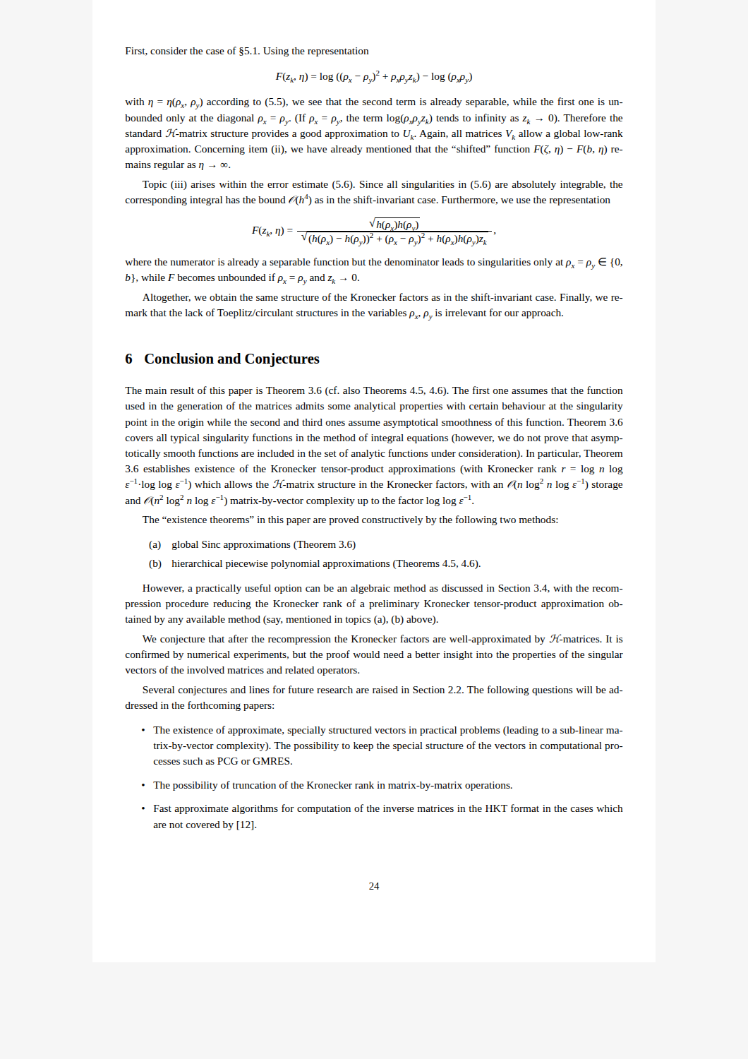First, consider the case of §5.1. Using the representation
F(zk, η) = log ((ρx − ρy)2 + ρxρyzk) − log (ρxρy)
with η = η(ρx, ρy) according to (5.5), we see that the second term is already separable, while the first one is unbounded only at the diagonal ρx = ρy. (If ρx = ρy, the term log(ρxρyzk) tends to infinity as zk → 0). Therefore the standard ℋ-matrix structure provides a good approximation to Uk. Again, all matrices Vk allow a global low-rank approximation. Concerning item (ii), we have already mentioned that the “shifted” function F(ζ, η) − F(b, η) remains regular as η → ∞.
Topic (iii) arises within the error estimate (5.6). Since all singularities in (5.6) are absolutely integrable, the corresponding integral has the bound 𝒪(h4) as in the shift-invariant case. Furthermore, we use the representation
F(zk, η) = h(ρx)h(ρy) (h(ρx) − h(ρy))2 + (ρx − ρy)2 + h(ρx)h(ρy)zk ,
where the numerator is already a separable function but the denominator leads to singularities only at ρx = ρy ∈ {0, b}, while F becomes unbounded if ρx = ρy and zk → 0.
Altogether, we obtain the same structure of the Kronecker factors as in the shift-invariant case. Finally, we remark that the lack of Toeplitz/circulant structures in the variables ρx, ρy is irrelevant for our approach.
6 Conclusion and Conjectures
The main result of this paper is Theorem 3.6 (cf. also Theorems 4.5, 4.6). The first one assumes that the function used in the generation of the matrices admits some analytical properties with certain behaviour at the singularity point in the origin while the second and third ones assume asymptotical smoothness of this function. Theorem 3.6 covers all typical singularity functions in the method of integral equations (however, we do not prove that asymptotically smooth functions are included in the set of analytic functions under consideration). In particular, Theorem 3.6 establishes existence of the Kronecker tensor-product approximations (with Kronecker rank r = log n log ε−1·log log ε−1) which allows the ℋ-matrix structure in the Kronecker factors, with an 𝒪(n log2 n log ε−1) storage and 𝒪(n2 log2 n log ε−1) matrix-by-vector complexity up to the factor log log ε−1.
The “existence theorems” in this paper are proved constructively by the following two methods:
(a) global Sinc approximations (Theorem 3.6)
(b) hierarchical piecewise polynomial approximations (Theorems 4.5, 4.6).
However, a practically useful option can be an algebraic method as discussed in Section 3.4, with the recompression procedure reducing the Kronecker rank of a preliminary Kronecker tensor-product approximation obtained by any available method (say, mentioned in topics (a), (b) above).
We conjecture that after the recompression the Kronecker factors are well-approximated by ℋ-matrices. It is confirmed by numerical experiments, but the proof would need a better insight into the properties of the singular vectors of the involved matrices and related operators.
Several conjectures and lines for future research are raised in Section 2.2. The following questions will be addressed in the forthcoming papers:
The existence of approximate, specially structured vectors in practical problems (leading to a sub-linear matrix-by-vector complexity). The possibility to keep the special structure of the vectors in computational processes such as PCG or GMRES.
The possibility of truncation of the Kronecker rank in matrix-by-matrix operations.
Fast approximate algorithms for computation of the inverse matrices in the HKT format in the cases which are not covered by [12].
24